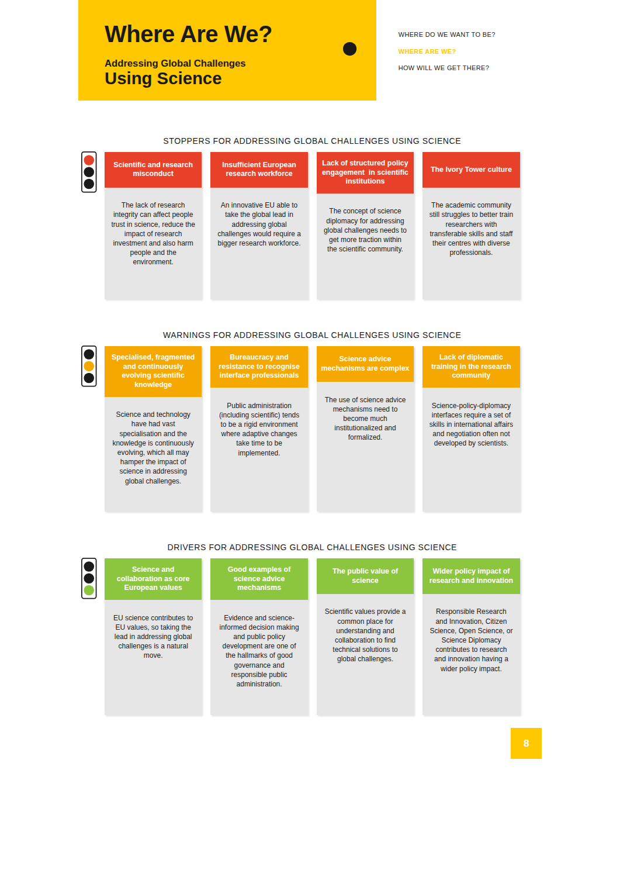Where Are We?
Addressing Global Challenges
Using Science
WHERE DO WE WANT TO BE?
WHERE ARE WE?
HOW WILL WE GET THERE?
STOPPERS FOR ADDRESSING GLOBAL CHALLENGES USING SCIENCE
Scientific and research misconduct
The lack of research integrity can affect people trust in science, reduce the impact of research investment and also harm people and the environment.
Insufficient European research workforce
An innovative EU able to take the global lead in addressing global challenges would require a bigger research workforce.
Lack of structured policy engagement in scientific institutions
The concept of science diplomacy for addressing global challenges needs to get more traction within the scientific community.
The Ivory Tower culture
The academic community still struggles to better train researchers with transferable skills and staff their centres with diverse professionals.
WARNINGS FOR ADDRESSING GLOBAL CHALLENGES USING SCIENCE
Specialised, fragmented and continuously evolving scientific knowledge
Science and technology have had vast specialisation and the knowledge is continuously evolving, which all may hamper the impact of science in addressing global challenges.
Bureaucracy and resistance to recognise interface professionals
Public administration (including scientific) tends to be a rigid environment where adaptive changes take time to be implemented.
Science advice mechanisms are complex
The use of science advice mechanisms need to become much institutionalized and formalized.
Lack of diplomatic training in the research community
Science-policy-diplomacy interfaces require a set of skills in international affairs and negotiation often not developed by scientists.
DRIVERS FOR ADDRESSING GLOBAL CHALLENGES USING SCIENCE
Science and collaboration as core European values
EU science contributes to EU values, so taking the lead in addressing global challenges is a natural move.
Good examples of science advice mechanisms
Evidence and science-informed decision making and public policy development are one of the hallmarks of good governance and responsible public administration.
The public value of science
Scientific values provide a common place for understanding and collaboration to find technical solutions to global challenges.
Wider policy impact of research and innovation
Responsible Research and Innovation, Citizen Science, Open Science, or Science Diplomacy contributes to research and innovation having a wider policy impact.
8